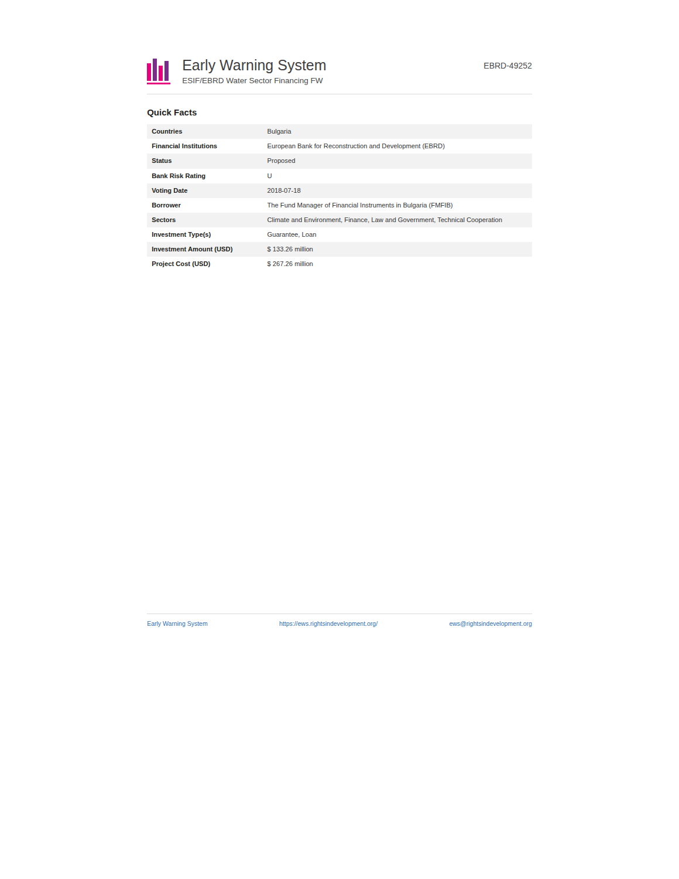Early Warning System
ESIF/EBRD Water Sector Financing FW
EBRD-49252
Quick Facts
| Countries | Bulgaria |
| Financial Institutions | European Bank for Reconstruction and Development (EBRD) |
| Status | Proposed |
| Bank Risk Rating | U |
| Voting Date | 2018-07-18 |
| Borrower | The Fund Manager of Financial Instruments in Bulgaria (FMFIB) |
| Sectors | Climate and Environment, Finance, Law and Government, Technical Cooperation |
| Investment Type(s) | Guarantee, Loan |
| Investment Amount (USD) | $ 133.26 million |
| Project Cost (USD) | $ 267.26 million |
Early Warning System
https://ews.rightsindevelopment.org/
ews@rightsindevelopment.org